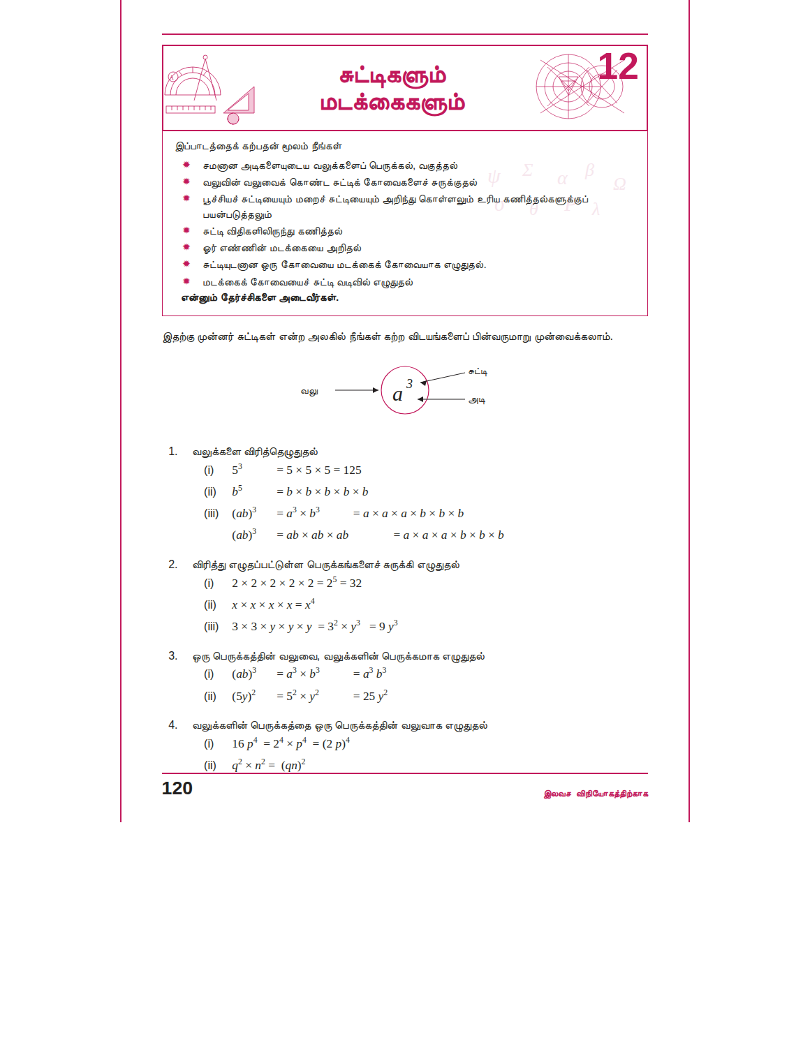A
சுட்டிகளும்
மடக்கைகளும்
12
ψ Σ α β σ θ P λ Ω
இப்பாடத்தைக் கற்பதன் மூலம் நீங்கள்
சமனான அடிகளையுடைய வலுக்களைப் பெருக்கல், வகுத்தல்
வலுவின் வலுவைக் கொண்ட சுட்டிக் கோவைகளைச் சுருக்குதல்
பூச்சியச் சுட்டியையும் மறைச் சுட்டியையும் அறிந்து கொள்ளலும் உரிய கணித்தல்களுக்குப் பயன்படுத்தலும்
சுட்டி விதிகளிலிருந்து கணித்தல்
ஓர் எண்ணின் மடக்கையை அறிதல்
சுட்டியுடனான ஒரு கோவையை மடக்கைக் கோவையாக எழுதுதல்.
மடக்கைக் கோவையைச் சுட்டி வடிவில் எழுதுதல்
என்னும் தேர்ச்சிகளை அடைவீர்கள்.
இதற்கு முன்னர் சுட்டிகள் என்ற அலகில் நீங்கள் கற்ற விடயங்களைப் பின்வருமாறு முன்வைக்கலாம்.
a 3 வலு சுட்டி அடி
வலுக்களை விரித்தெழுதுதல்
(i) 53 = 5 × 5 × 5 = 125
(ii) b5 = b × b × b × b × b
(iii) (ab)3 = a3 × b3 = a × a × a × b × b × b
(ab)3 = ab × ab × ab = a × a × a × b × b × b
விரித்து எழுதப்பட்டுள்ள பெருக்கங்களைச் சுருக்கி எழுதுதல்
(i) 2 × 2 × 2 × 2 × 2 = 25 = 32
(ii) x × x × x × x = x4
(iii) 3 × 3 × y × y × y = 32 × y3 = 9 y3
ஒரு பெருக்கத்தின் வலுவை, வலுக்களின் பெருக்கமாக எழுதுதல்
(i) (ab)3 = a3 × b3 = a3 b3
(ii) (5y)2 = 52 × y2 = 25 y2
வலுக்களின் பெருக்கத்தை ஒரு பெருக்கத்தின் வலுவாக எழுதுதல்
(i) 16 p4 = 24 × p4 = (2 p)4
(ii) q2 × n2 = (qn)2
120
இலவச விநியோகத்திற்காக